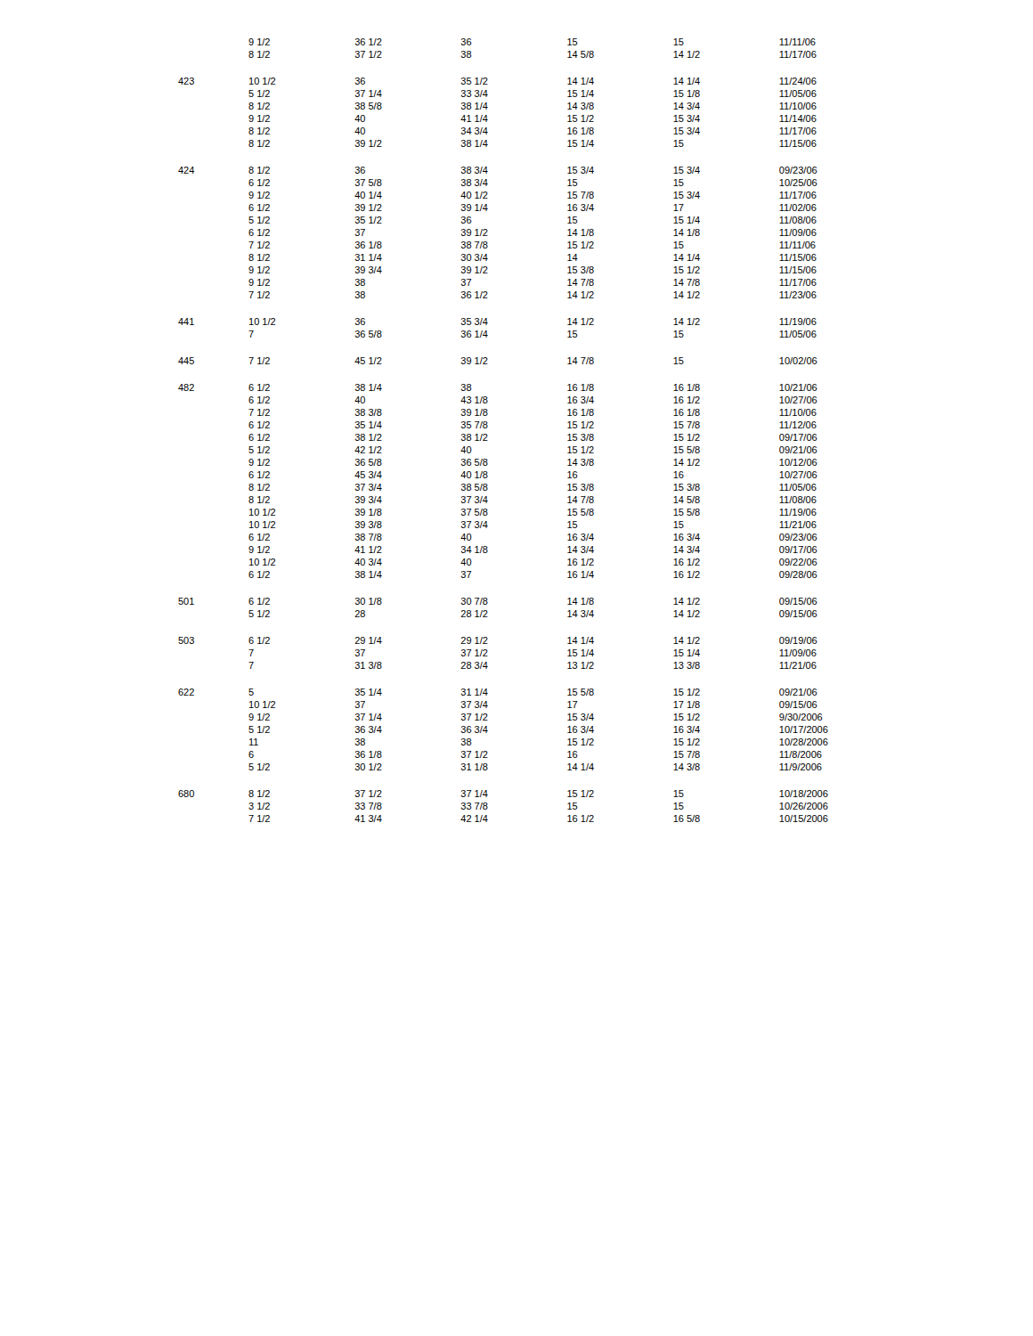| | 9 1/2 | 36 1/2 | 36 | 15 | 15 | 11/11/06 |
| | 8 1/2 | 37 1/2 | 38 | 14 5/8 | 14 1/2 | 11/17/06 |
| 423 | 10 1/2 | 36 | 35 1/2 | 14 1/4 | 14 1/4 | 11/24/06 |
| | 5 1/2 | 37 1/4 | 33 3/4 | 15 1/4 | 15 1/8 | 11/05/06 |
| | 8 1/2 | 38 5/8 | 38 1/4 | 14 3/8 | 14 3/4 | 11/10/06 |
| | 9 1/2 | 40 | 41 1/4 | 15 1/2 | 15 3/4 | 11/14/06 |
| | 8 1/2 | 40 | 34 3/4 | 16 1/8 | 15 3/4 | 11/17/06 |
| | 8 1/2 | 39 1/2 | 38 1/4 | 15 1/4 | 15 | 11/15/06 |
| 424 | 8 1/2 | 36 | 38 3/4 | 15 3/4 | 15 3/4 | 09/23/06 |
| | 6 1/2 | 37 5/8 | 38 3/4 | 15 | 15 | 10/25/06 |
| | 9 1/2 | 40 1/4 | 40 1/2 | 15 7/8 | 15 3/4 | 11/17/06 |
| | 6 1/2 | 39 1/2 | 39 1/4 | 16 3/4 | 17 | 11/02/06 |
| | 5 1/2 | 35 1/2 | 36 | 15 | 15 1/4 | 11/08/06 |
| | 6 1/2 | 37 | 39 1/2 | 14 1/8 | 14 1/8 | 11/09/06 |
| | 7 1/2 | 36 1/8 | 38 7/8 | 15 1/2 | 15 | 11/11/06 |
| | 8 1/2 | 31 1/4 | 30 3/4 | 14 | 14 1/4 | 11/15/06 |
| | 9 1/2 | 39 3/4 | 39 1/2 | 15 3/8 | 15 1/2 | 11/15/06 |
| | 9 1/2 | 38 | 37 | 14 7/8 | 14 7/8 | 11/17/06 |
| | 7 1/2 | 38 | 36 1/2 | 14 1/2 | 14 1/2 | 11/23/06 |
| 441 | 10 1/2 | 36 | 35 3/4 | 14 1/2 | 14 1/2 | 11/19/06 |
| | 7 | 36 5/8 | 36 1/4 | 15 | 15 | 11/05/06 |
| 445 | 7 1/2 | 45 1/2 | 39 1/2 | 14 7/8 | 15 | 10/02/06 |
| 482 | 6 1/2 | 38 1/4 | 38 | 16 1/8 | 16 1/8 | 10/21/06 |
| | 6 1/2 | 40 | 43 1/8 | 16 3/4 | 16 1/2 | 10/27/06 |
| | 7 1/2 | 38 3/8 | 39 1/8 | 16 1/8 | 16 1/8 | 11/10/06 |
| | 6 1/2 | 35 1/4 | 35 7/8 | 15 1/2 | 15 7/8 | 11/12/06 |
| | 6 1/2 | 38 1/2 | 38 1/2 | 15 3/8 | 15 1/2 | 09/17/06 |
| | 5 1/2 | 42 1/2 | 40 | 15 1/2 | 15 5/8 | 09/21/06 |
| | 9 1/2 | 36 5/8 | 36 5/8 | 14 3/8 | 14 1/2 | 10/12/06 |
| | 6 1/2 | 45 3/4 | 40 1/8 | 16 | 16 | 10/27/06 |
| | 8 1/2 | 37 3/4 | 38 5/8 | 15 3/8 | 15 3/8 | 11/05/06 |
| | 8 1/2 | 39 3/4 | 37 3/4 | 14 7/8 | 14 5/8 | 11/08/06 |
| | 10 1/2 | 39 1/8 | 37 5/8 | 15 5/8 | 15 5/8 | 11/19/06 |
| | 10 1/2 | 39 3/8 | 37 3/4 | 15 | 15 | 11/21/06 |
| | 6 1/2 | 38 7/8 | 40 | 16 3/4 | 16 3/4 | 09/23/06 |
| | 9 1/2 | 41 1/2 | 34 1/8 | 14 3/4 | 14 3/4 | 09/17/06 |
| | 10 1/2 | 40 3/4 | 40 | 16 1/2 | 16 1/2 | 09/22/06 |
| | 6 1/2 | 38 1/4 | 37 | 16 1/4 | 16 1/2 | 09/28/06 |
| 501 | 6 1/2 | 30 1/8 | 30 7/8 | 14 1/8 | 14 1/2 | 09/15/06 |
| | 5 1/2 | 28 | 28 1/2 | 14 3/4 | 14 1/2 | 09/15/06 |
| 503 | 6 1/2 | 29 1/4 | 29 1/2 | 14 1/4 | 14 1/2 | 09/19/06 |
| | 7 | 37 | 37 1/2 | 15 1/4 | 15 1/4 | 11/09/06 |
| | 7 | 31 3/8 | 28 3/4 | 13 1/2 | 13 3/8 | 11/21/06 |
| 622 | 5 | 35 1/4 | 31 1/4 | 15 5/8 | 15 1/2 | 09/21/06 |
| | 10 1/2 | 37 | 37 3/4 | 17 | 17 1/8 | 09/15/06 |
| | 9 1/2 | 37 1/4 | 37 1/2 | 15 3/4 | 15 1/2 | 9/30/2006 |
| | 5 1/2 | 36 3/4 | 36 3/4 | 16 3/4 | 16 3/4 | 10/17/2006 |
| | 11 | 38 | 38 | 15 1/2 | 15 1/2 | 10/28/2006 |
| | 6 | 36 1/8 | 37 1/2 | 16 | 15 7/8 | 11/8/2006 |
| | 5 1/2 | 30 1/2 | 31 1/8 | 14 1/4 | 14 3/8 | 11/9/2006 |
| 680 | 8 1/2 | 37 1/2 | 37 1/4 | 15 1/2 | 15 | 10/18/2006 |
| | 3 1/2 | 33 7/8 | 33 7/8 | 15 | 15 | 10/26/2006 |
| | 7 1/2 | 41 3/4 | 42 1/4 | 16 1/2 | 16 5/8 | 10/15/2006 |